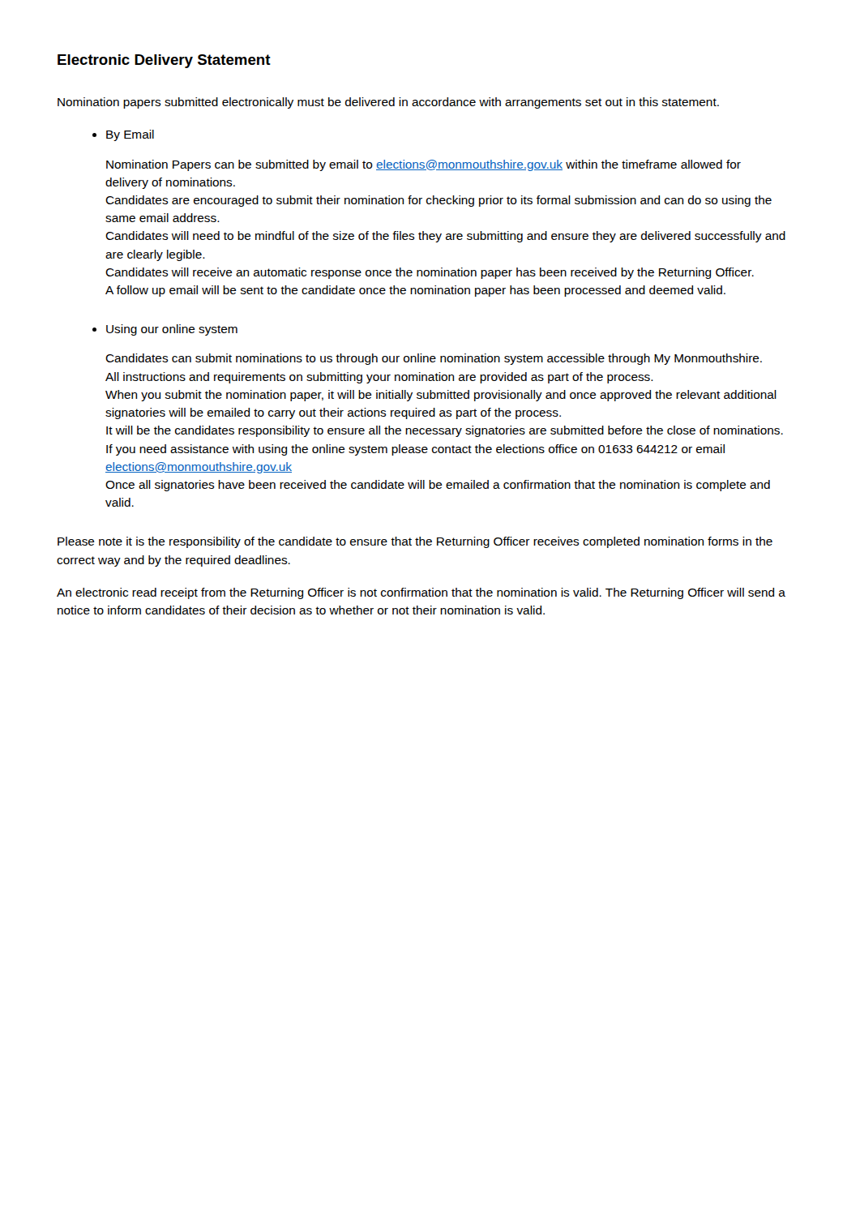Electronic Delivery Statement
Nomination papers submitted electronically must be delivered in accordance with arrangements set out in this statement.
By Email
Nomination Papers can be submitted by email to elections@monmouthshire.gov.uk within the timeframe allowed for delivery of nominations.
Candidates are encouraged to submit their nomination for checking prior to its formal submission and can do so using the same email address.
Candidates will need to be mindful of the size of the files they are submitting and ensure they are delivered successfully and are clearly legible.
Candidates will receive an automatic response once the nomination paper has been received by the Returning Officer.
A follow up email will be sent to the candidate once the nomination paper has been processed and deemed valid.
Using our online system
Candidates can submit nominations to us through our online nomination system accessible through My Monmouthshire.
All instructions and requirements on submitting your nomination are provided as part of the process.
When you submit the nomination paper, it will be initially submitted provisionally and once approved the relevant additional signatories will be emailed to carry out their actions required as part of the process.
It will be the candidates responsibility to ensure all the necessary signatories are submitted before the close of nominations.
If you need assistance with using the online system please contact the elections office on 01633 644212 or email elections@monmouthshire.gov.uk
Once all signatories have been received the candidate will be emailed a confirmation that the nomination is complete and valid.
Please note it is the responsibility of the candidate to ensure that the Returning Officer receives completed nomination forms in the correct way and by the required deadlines.
An electronic read receipt from the Returning Officer is not confirmation that the nomination is valid. The Returning Officer will send a notice to inform candidates of their decision as to whether or not their nomination is valid.